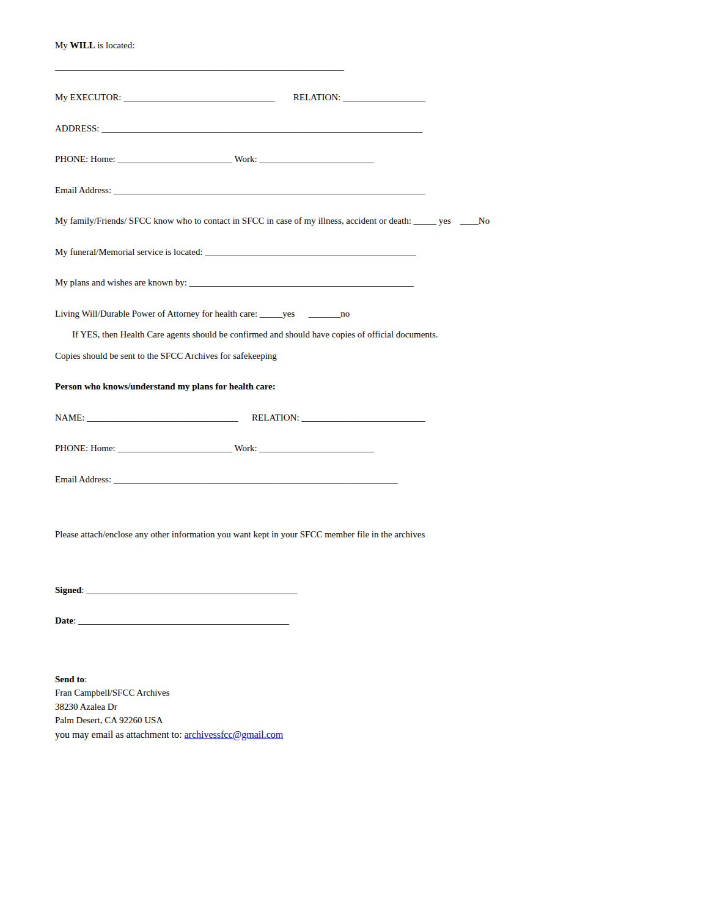My WILL is located:
_______________________________________________________________
My EXECUTOR: _________________________________ RELATION: __________________
ADDRESS: ______________________________________________________________________
PHONE: Home: _________________________ Work: _________________________
Email Address: ____________________________________________________________________
My family/Friends/ SFCC know who to contact in SFCC in case of my illness, accident or death: _____ yes ____No
My funeral/Memorial service is located: ______________________________________________
My plans and wishes are known by: _________________________________________________
Living Will/Durable Power of Attorney for health care: _____yes _______no
If YES, then Health Care agents should be confirmed and should have copies of official documents.
Copies should be sent to the SFCC Archives for safekeeping
Person who knows/understand my plans for health care:
NAME: _________________________________ RELATION: ___________________________
PHONE: Home: _________________________ Work: _________________________
Email Address: ______________________________________________________________
Please attach/enclose any other information you want kept in your SFCC member file in the archives
Signed: ______________________________________________
Date: ______________________________________________
Send to:
Fran Campbell/SFCC Archives
38230 Azalea Dr
Palm Desert, CA 92260 USA
you may email as attachment to: archivessfcc@gmail.com